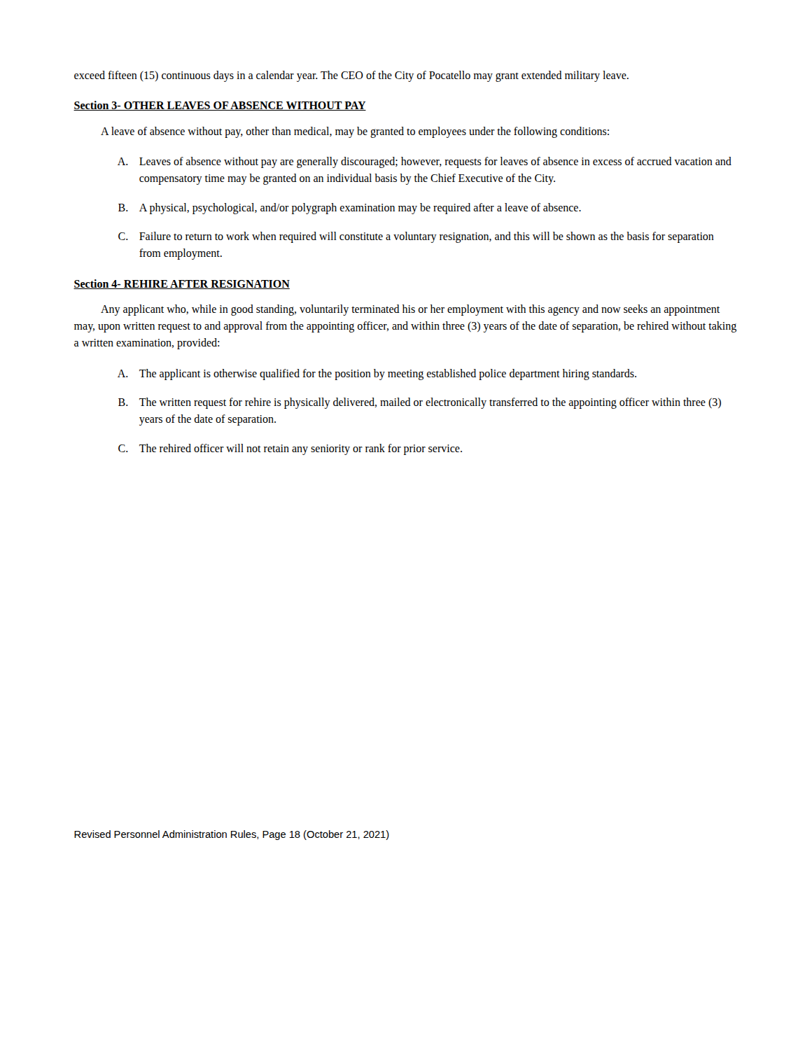exceed fifteen (15) continuous days in a calendar year. The CEO of the City of Pocatello may grant extended military leave.
Section 3- OTHER LEAVES OF ABSENCE WITHOUT PAY
A leave of absence without pay, other than medical, may be granted to employees under the following conditions:
Leaves of absence without pay are generally discouraged; however, requests for leaves of absence in excess of accrued vacation and compensatory time may be granted on an individual basis by the Chief Executive of the City.
A physical, psychological, and/or polygraph examination may be required after a leave of absence.
Failure to return to work when required will constitute a voluntary resignation, and this will be shown as the basis for separation from employment.
Section 4- REHIRE AFTER RESIGNATION
Any applicant who, while in good standing, voluntarily terminated his or her employment with this agency and now seeks an appointment may, upon written request to and approval from the appointing officer, and within three (3) years of the date of separation, be rehired without taking a written examination, provided:
The applicant is otherwise qualified for the position by meeting established police department hiring standards.
The written request for rehire is physically delivered, mailed or electronically transferred to the appointing officer within three (3) years of the date of separation.
The rehired officer will not retain any seniority or rank for prior service.
Revised Personnel Administration Rules, Page 18 (October 21, 2021)